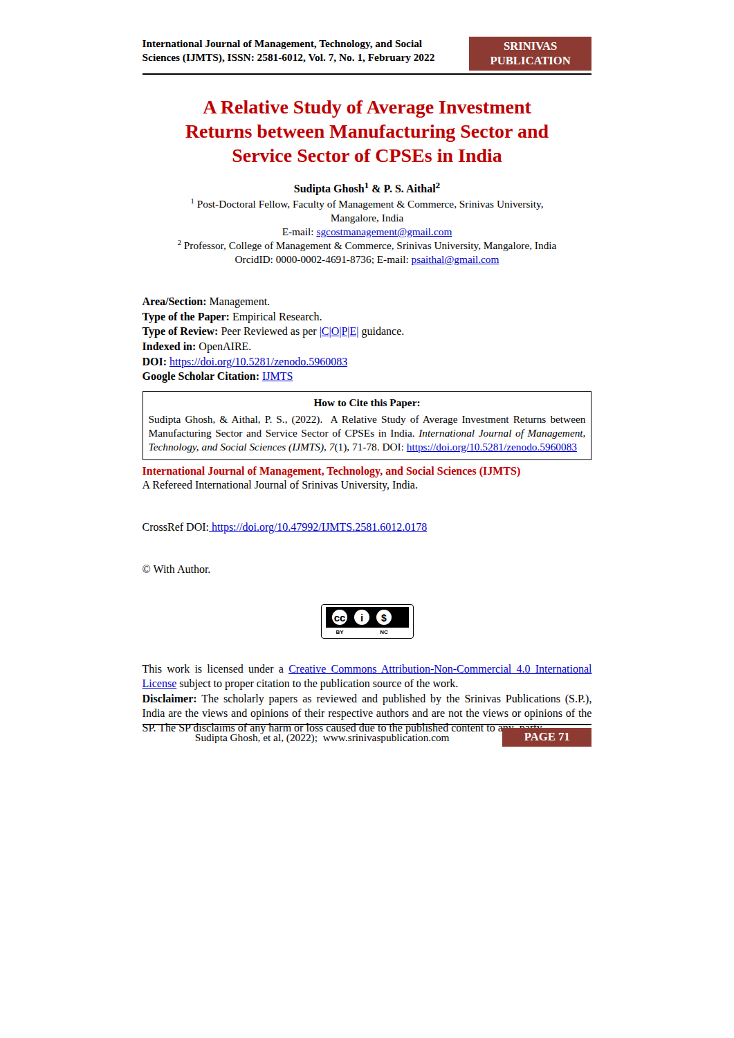International Journal of Management, Technology, and Social
Sciences (IJMTS), ISSN: 2581-6012, Vol. 7, No. 1, February 2022
SRINIVAS
PUBLICATION
A Relative Study of Average Investment
Returns between Manufacturing Sector and
Service Sector of CPSEs in India
Sudipta Ghosh1 & P. S. Aithal2
1 Post-Doctoral Fellow, Faculty of Management & Commerce, Srinivas University,
Mangalore, India
E-mail: sgcostmanagement@gmail.com
2 Professor, College of Management & Commerce, Srinivas University, Mangalore, India
OrcidID: 0000-0002-4691-8736; E-mail: psaithal@gmail.com
Area/Section: Management.
Type of the Paper: Empirical Research.
Type of Review: Peer Reviewed as per |C|O|P|E| guidance.
Indexed in: OpenAIRE.
DOI: https://doi.org/10.5281/zenodo.5960083
Google Scholar Citation: IJMTS
How to Cite this Paper:
Sudipta Ghosh, & Aithal, P. S., (2022). A Relative Study of Average Investment Returns between Manufacturing Sector and Service Sector of CPSEs in India. International Journal of Management, Technology, and Social Sciences (IJMTS), 7(1), 71-78. DOI: https://doi.org/10.5281/zenodo.5960083
International Journal of Management, Technology, and Social Sciences (IJMTS)
A Refereed International Journal of Srinivas University, India.
CrossRef DOI: https://doi.org/10.47992/IJMTS.2581.6012.0178
© With Author.
cc i $ BY NC
This work is licensed under a Creative Commons Attribution-Non-Commercial 4.0 International License subject to proper citation to the publication source of the work.
Disclaimer: The scholarly papers as reviewed and published by the Srinivas Publications (S.P.), India are the views and opinions of their respective authors and are not the views or opinions of the SP. The SP disclaims of any harm or loss caused due to the published content to any party.
Sudipta Ghosh, et al, (2022); www.srinivaspublication.com
PAGE 71